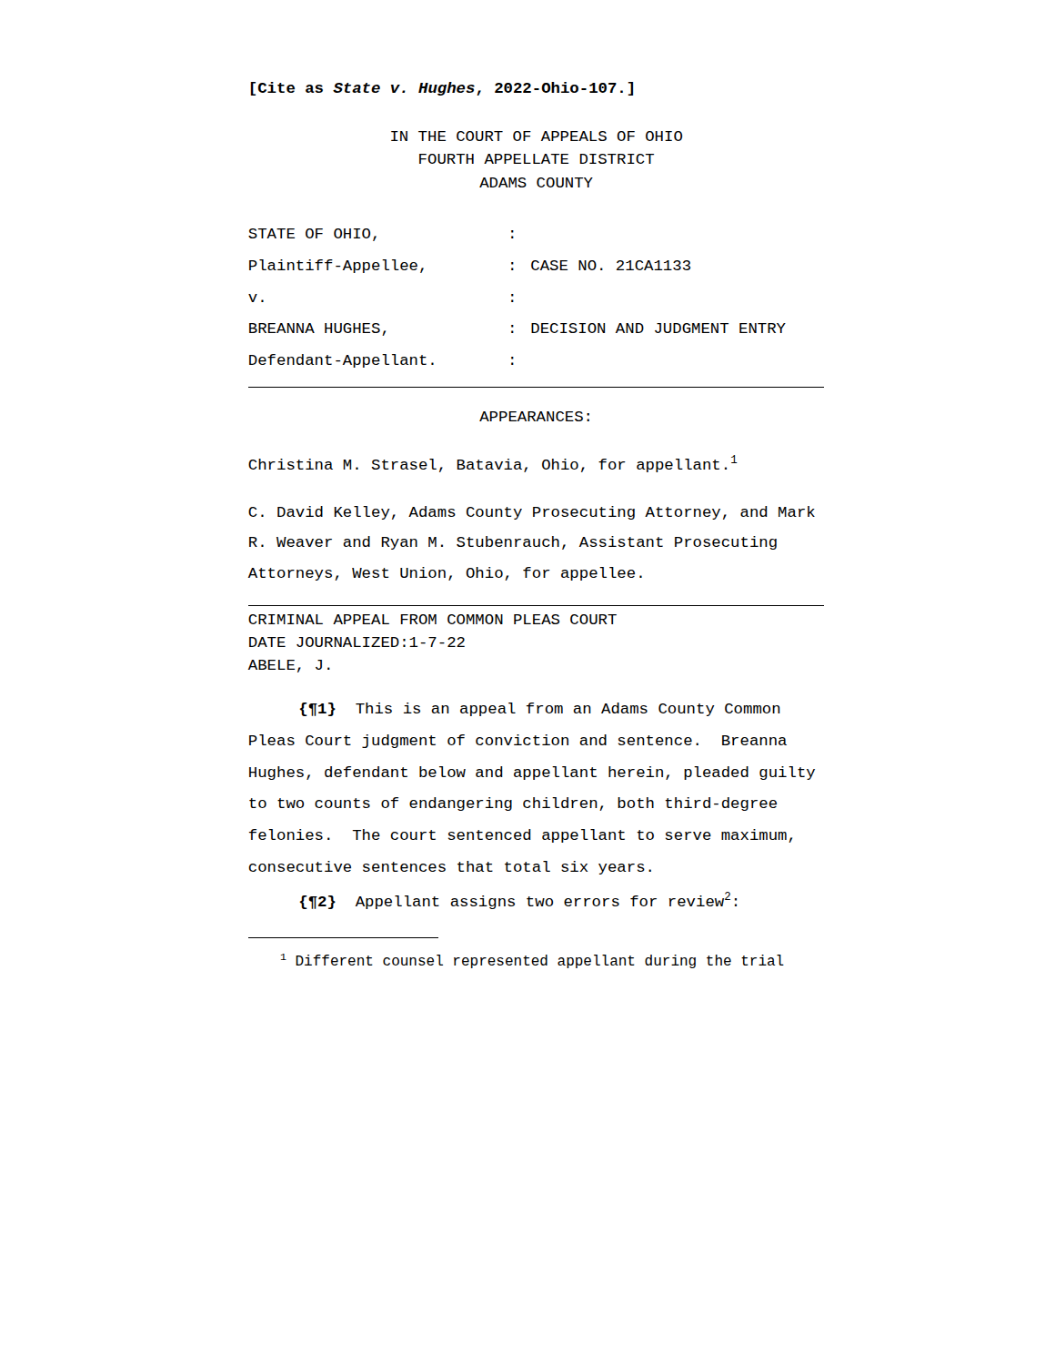[Cite as State v. Hughes, 2022-Ohio-107.]
IN THE COURT OF APPEALS OF OHIO FOURTH APPELLATE DISTRICT ADAMS COUNTY
| STATE OF OHIO, | : | |
| Plaintiff-Appellee, | : | CASE NO. 21CA1133 |
| v. | : | |
| BREANNA HUGHES, | : | DECISION AND JUDGMENT ENTRY |
| Defendant-Appellant. | : | |
APPEARANCES:
Christina M. Strasel, Batavia, Ohio, for appellant.1
C. David Kelley, Adams County Prosecuting Attorney, and Mark R. Weaver and Ryan M. Stubenrauch, Assistant Prosecuting Attorneys, West Union, Ohio, for appellee.
CRIMINAL APPEAL FROM COMMON PLEAS COURT DATE JOURNALIZED:1-7-22 ABELE, J.
{¶1} This is an appeal from an Adams County Common Pleas Court judgment of conviction and sentence. Breanna Hughes, defendant below and appellant herein, pleaded guilty to two counts of endangering children, both third-degree felonies. The court sentenced appellant to serve maximum, consecutive sentences that total six years.
{¶2} Appellant assigns two errors for review2:
1 Different counsel represented appellant during the trial